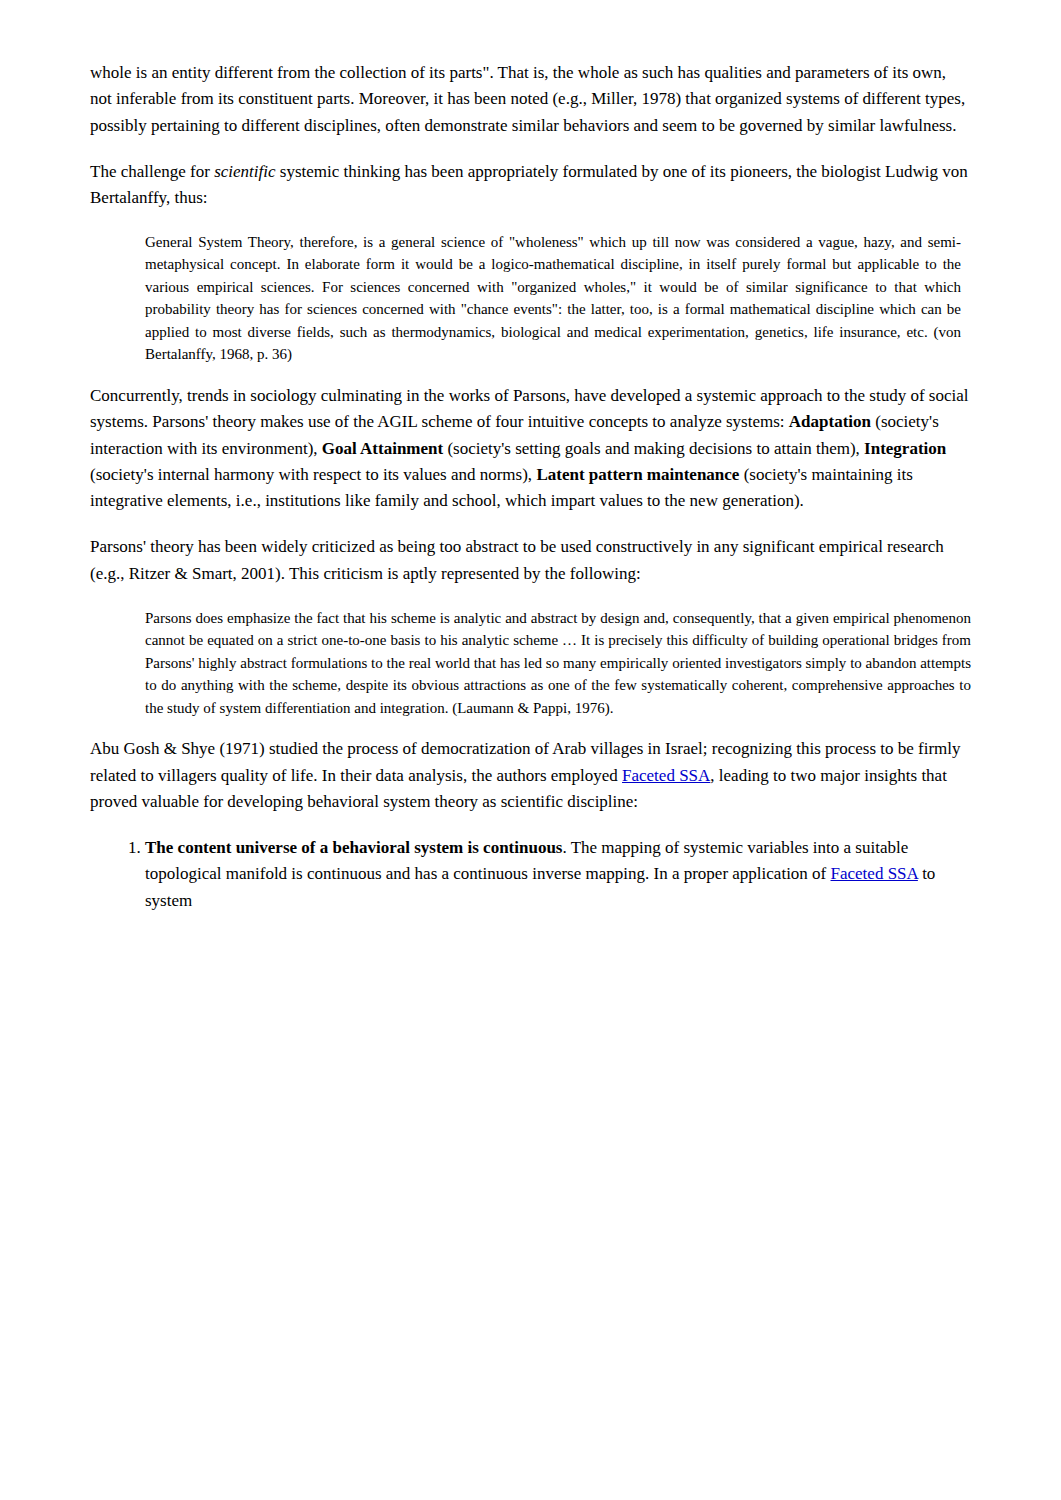whole is an entity different from the collection of its parts". That is, the whole as such has qualities and parameters of its own, not inferable from its constituent parts. Moreover, it has been noted (e.g., Miller, 1978) that organized systems of different types, possibly pertaining to different disciplines, often demonstrate similar behaviors and seem to be governed by similar lawfulness.
The challenge for scientific systemic thinking has been appropriately formulated by one of its pioneers, the biologist Ludwig von Bertalanffy, thus:
General System Theory, therefore, is a general science of "wholeness" which up till now was considered a vague, hazy, and semi-metaphysical concept. In elaborate form it would be a logico-mathematical discipline, in itself purely formal but applicable to the various empirical sciences. For sciences concerned with "organized wholes," it would be of similar significance to that which probability theory has for sciences concerned with "chance events": the latter, too, is a formal mathematical discipline which can be applied to most diverse fields, such as thermodynamics, biological and medical experimentation, genetics, life insurance, etc. (von Bertalanffy, 1968, p. 36)
Concurrently, trends in sociology culminating in the works of Parsons, have developed a systemic approach to the study of social systems. Parsons' theory makes use of the AGIL scheme of four intuitive concepts to analyze systems: Adaptation (society's interaction with its environment), Goal Attainment (society's setting goals and making decisions to attain them), Integration (society's internal harmony with respect to its values and norms), Latent pattern maintenance (society's maintaining its integrative elements, i.e., institutions like family and school, which impart values to the new generation).
Parsons' theory has been widely criticized as being too abstract to be used constructively in any significant empirical research (e.g., Ritzer & Smart, 2001). This criticism is aptly represented by the following:
Parsons does emphasize the fact that his scheme is analytic and abstract by design and, consequently, that a given empirical phenomenon cannot be equated on a strict one-to-one basis to his analytic scheme … It is precisely this difficulty of building operational bridges from Parsons' highly abstract formulations to the real world that has led so many empirically oriented investigators simply to abandon attempts to do anything with the scheme, despite its obvious attractions as one of the few systematically coherent, comprehensive approaches to the study of system differentiation and integration. (Laumann & Pappi, 1976).
Abu Gosh & Shye (1971) studied the process of democratization of Arab villages in Israel; recognizing this process to be firmly related to villagers quality of life. In their data analysis, the authors employed Faceted SSA, leading to two major insights that proved valuable for developing behavioral system theory as scientific discipline:
The content universe of a behavioral system is continuous. The mapping of systemic variables into a suitable topological manifold is continuous and has a continuous inverse mapping. In a proper application of Faceted SSA to system